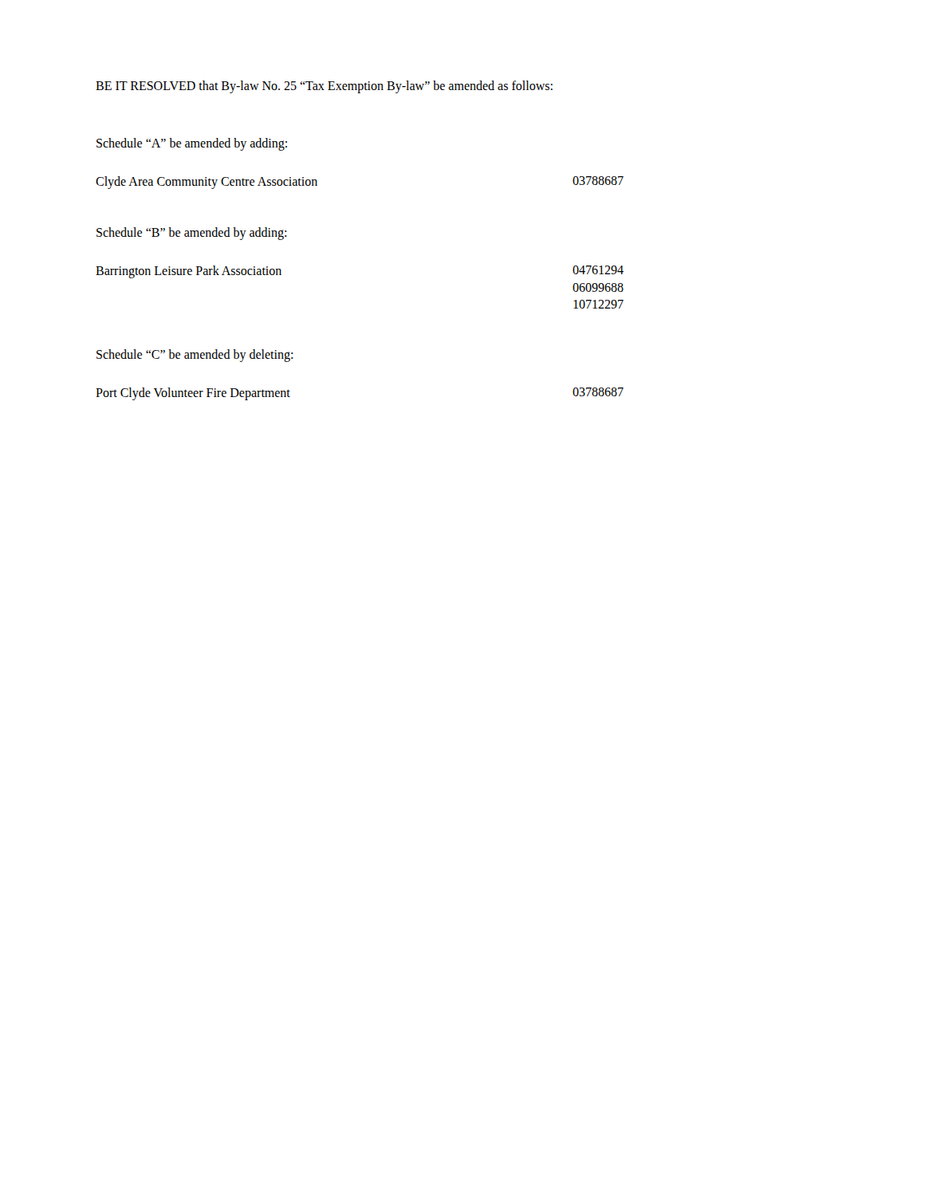BE IT RESOLVED that By-law No. 25 “Tax Exemption By-law” be amended as follows:
Schedule “A” be amended by adding:
| Clyde Area Community Centre Association | 03788687 |
Schedule “B” be amended by adding:
| Barrington Leisure Park Association | 04761294 06099688 10712297 |
Schedule “C” be amended by deleting:
| Port Clyde Volunteer Fire Department | 03788687 |